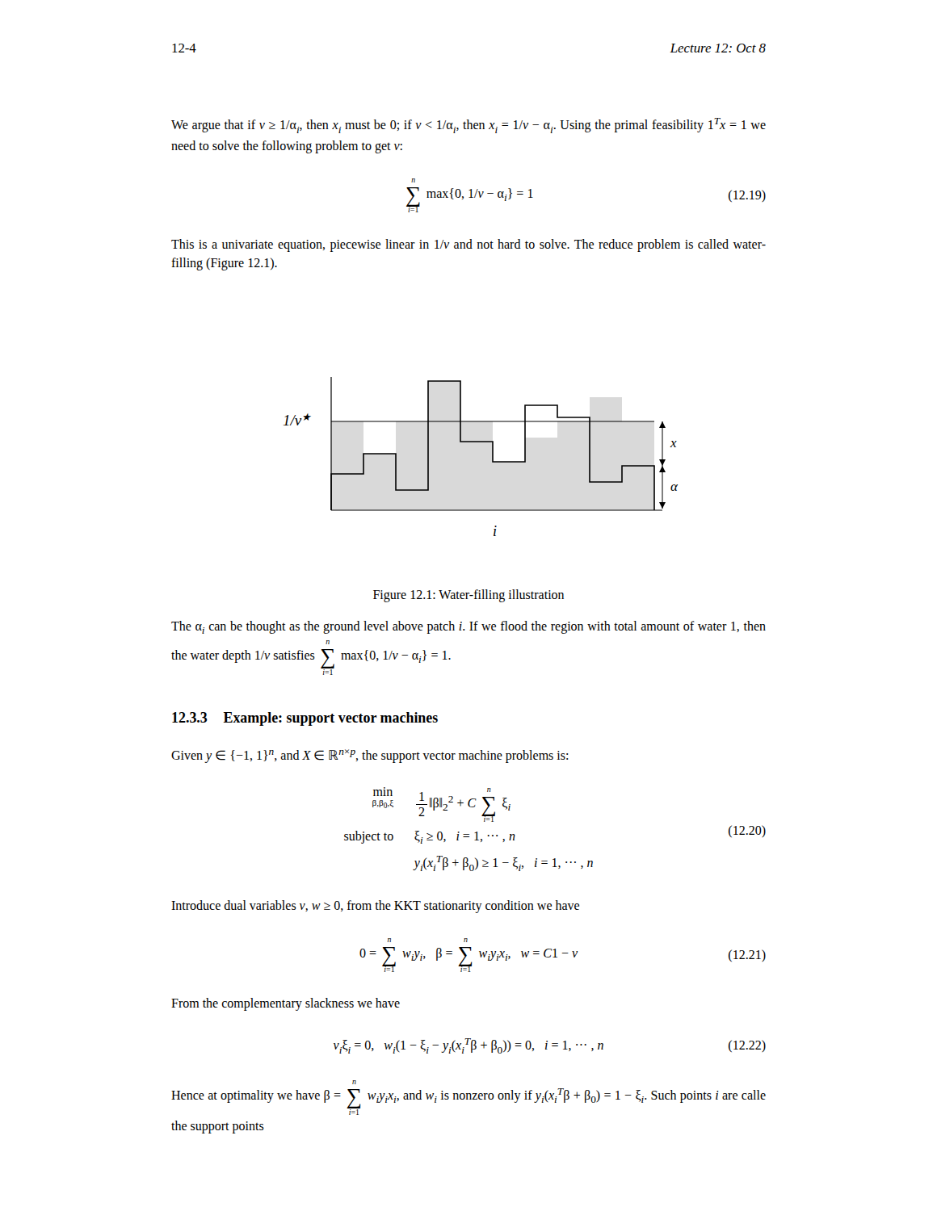12-4
Lecture 12: Oct 8
We argue that if v ≥ 1/αi, then xi must be 0; if v < 1/αi, then xi = 1/v − αi. Using the primal feasibility 1Tx = 1 we need to solve the following problem to get v:
n∑i=1 max{0, 1/v − αi} = 1
(12.19)
This is a univariate equation, piecewise linear in 1/v and not hard to solve. The reduce problem is called water-filling (Figure 12.1).
1/ν★ i x i α i
Figure 12.1: Water-filling illustration
The αi can be thought as the ground level above patch i. If we flood the region with total amount of water 1, then the water depth 1/v satisfies n∑i=1 max{0, 1/v − αi} = 1.
12.3.3 Example: support vector machines
Given y ∈ {−1, 1}n, and X ∈ ℝn×p, the support vector machine problems is:
minβ,β0,ξ
12‖β‖22 + C n∑i=1 ξi
subject to
ξi ≥ 0, i = 1, ··· , n
yi(xiTβ + β0) ≥ 1 − ξi, i = 1, ··· , n
(12.20)
Introduce dual variables v, w ≥ 0, from the KKT stationarity condition we have
0 = n∑i=1 wiyi, β = n∑i=1 wiyixi, w = C1 − v
(12.21)
From the complementary slackness we have
viξi = 0, wi(1 − ξi − yi(xiTβ + β0)) = 0, i = 1, ··· , n
(12.22)
Hence at optimality we have β = n∑i=1 wiyixi, and wi is nonzero only if yi(xiTβ + β0) = 1 − ξi. Such points i are calle the support points